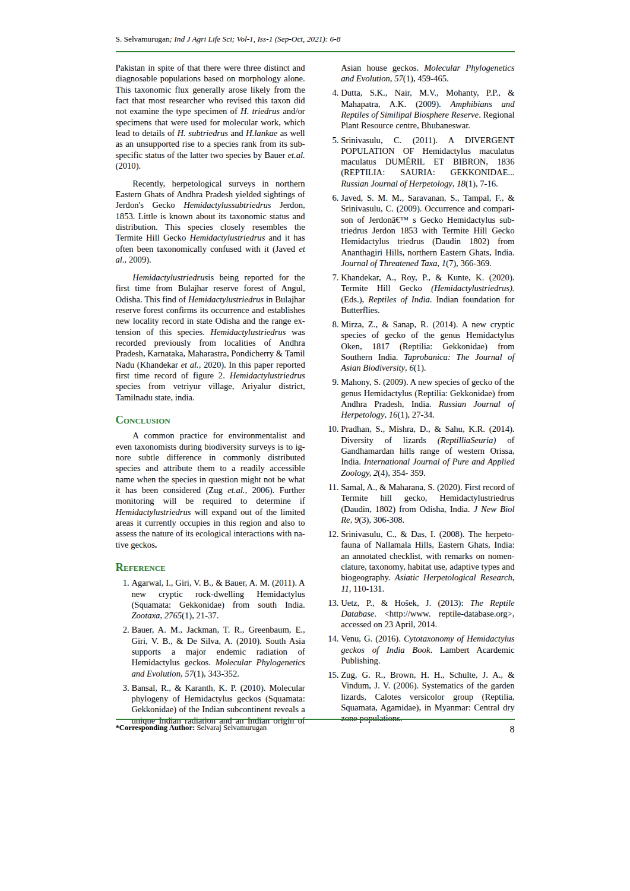S. Selvamurugan; Ind J Agri Life Sci; Vol-1, Iss-1 (Sep-Oct, 2021): 6-8
Pakistan in spite of that there were three distinct and diagnosable populations based on morphology alone. This taxonomic flux generally arose likely from the fact that most researcher who revised this taxon did not examine the type specimen of H. triedrus and/or specimens that were used for molecular work, which lead to details of H. subtriedrus and H.lankae as well as an unsupported rise to a species rank from its sub-specific status of the latter two species by Bauer et.al. (2010).
Recently, herpetological surveys in northern Eastern Ghats of Andhra Pradesh yielded sightings of Jerdon's Gecko Hemidactylussubtriedrus Jerdon, 1853. Little is known about its taxonomic status and distribution. This species closely resembles the Termite Hill Gecko Hemidactylustriedrus and it has often been taxonomically confused with it (Javed et al., 2009).
Hemidactylustriedrusis being reported for the first time from Bulajhar reserve forest of Angul, Odisha. This find of Hemidactylustriedrus in Bulajhar reserve forest confirms its occurrence and establishes new locality record in state Odisha and the range extension of this species. Hemidactylustriedrus was recorded previously from localities of Andhra Pradesh, Karnataka, Maharastra, Pondicherry & Tamil Nadu (Khandekar et al., 2020). In this paper reported first time record of figure 2. Hemidactylustriedrus species from vetriyur village, Ariyalur district, Tamilnadu state, india.
Conclusion
A common practice for environmentalist and even taxonomists during biodiversity surveys is to ignore subtle difference in commonly distributed species and attribute them to a readily accessible name when the species in question might not be what it has been considered (Zug et.al., 2006). Further monitoring will be required to determine if Hemidactylustriedrus will expand out of the limited areas it currently occupies in this region and also to assess the nature of its ecological interactions with native geckos.
Reference
Agarwal, I., Giri, V. B., & Bauer, A. M. (2011). A new cryptic rock-dwelling Hemidactylus (Squamata: Gekkonidae) from south India. Zootaxa, 2765(1), 21-37.
Bauer, A. M., Jackman, T. R., Greenbaum, E., Giri, V. B., & De Silva, A. (2010). South Asia supports a major endemic radiation of Hemidactylus geckos. Molecular Phylogenetics and Evolution, 57(1), 343-352.
Bansal, R., & Karanth, K. P. (2010). Molecular phylogeny of Hemidactylus geckos (Squamata: Gekkonidae) of the Indian subcontinent reveals a unique Indian radiation and an Indian origin of Asian house geckos. Molecular Phylogenetics and Evolution, 57(1), 459-465.
Dutta, S.K., Nair, M.V., Mohanty, P.P., & Mahapatra, A.K. (2009). Amphibians and Reptiles of Similipal Biosphere Reserve. Regional Plant Resource centre, Bhubaneswar.
Srinivasulu, C. (2011). A DIVERGENT POPULATION OF Hemidactylus maculatus maculatus DUMÉRIL ET BIBRON, 1836 (REPTILIA: SAURIA: GEKKONIDAE... Russian Journal of Herpetology, 18(1), 7-16.
Javed, S. M. M., Saravanan, S., Tampal, F., & Srinivasulu, C. (2009). Occurrence and comparison of Jerdonâ€™ s Gecko Hemidactylus subtriedrus Jerdon 1853 with Termite Hill Gecko Hemidactylus triedrus (Daudin 1802) from Ananthagiri Hills, northern Eastern Ghats, India. Journal of Threatened Taxa, 1(7), 366-369.
Khandekar, A., Roy, P., & Kunte, K. (2020). Termite Hill Gecko (Hemidactylustriedrus). (Eds.), Reptiles of India. Indian foundation for Butterflies.
Mirza, Z., & Sanap, R. (2014). A new cryptic species of gecko of the genus Hemidactylus Oken, 1817 (Reptilia: Gekkonidae) from Southern India. Taprobanica: The Journal of Asian Biodiversity, 6(1).
Mahony, S. (2009). A new species of gecko of the genus Hemidactylus (Reptilia: Gekkonidae) from Andhra Pradesh, India. Russian Journal of Herpetology, 16(1), 27-34.
Pradhan, S., Mishra, D., & Sahu, K.R. (2014). Diversity of lizards (ReptilliaSeuria) of Gandhamardan hills range of western Orissa, India. International Journal of Pure and Applied Zoology, 2(4), 354- 359.
Samal, A., & Maharana, S. (2020). First record of Termite hill gecko, Hemidactylustriedrus (Daudin, 1802) from Odisha, India. J New Biol Re, 9(3), 306-308.
Srinivasulu, C., & Das, I. (2008). The herpetofauna of Nallamala Hills, Eastern Ghats, India: an annotated checklist, with remarks on nomenclature, taxonomy, habitat use, adaptive types and biogeography. Asiatic Herpetological Research, 11, 110-131.
Uetz, P., & Hošek, J. (2013): The Reptile Database. <http://www. reptile-database.org>, accessed on 23 April, 2014.
Venu, G. (2016). Cytotaxonomy of Hemidactylus geckos of India Book. Lambert Acardemic Publishing.
Zug, G. R., Brown, H. H., Schulte, J. A., & Vindum, J. V. (2006). Systematics of the garden lizards, Calotes versicolor group (Reptilia, Squamata, Agamidae), in Myanmar: Central dry zone populations.
8 *Corresponding Author: Selvaraj Selvamurugan